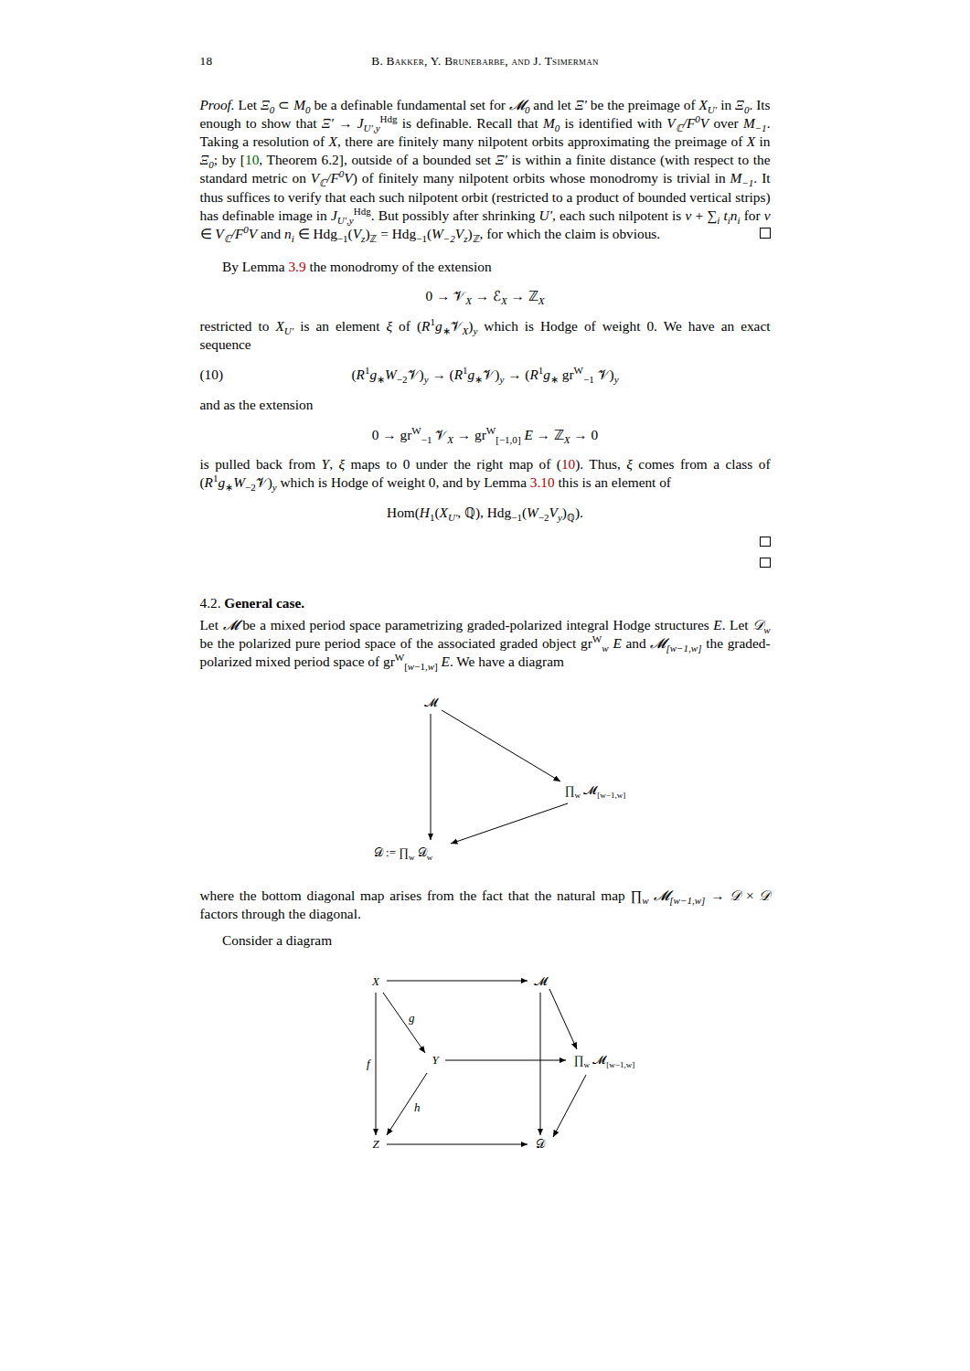18 B. Bakker, Y. Brunebarbe, and J. Tsimerman
Proof. Let Ξ0 ⊂ M0 be a definable fundamental set for 𝓜0 and let Ξ′ be the preimage of XU′ in Ξ0. Its enough to show that Ξ′ → JU′,yHdg is definable. Recall that M0 is identified with Vℂ/F0V over M−1. Taking a resolution of X, there are finitely many nilpotent orbits approximating the preimage of X in Ξ0; by [10, Theorem 6.2], outside of a bounded set Ξ′ is within a finite distance (with respect to the standard metric on Vℂ/F0V) of finitely many nilpotent orbits whose monodromy is trivial in M−1. It thus suffices to verify that each such nilpotent orbit (restricted to a product of bounded vertical strips) has definable image in JU′,yHdg. But possibly after shrinking U′, each such nilpotent is v + ∑i tini for v ∈ Vℂ/F0V and ni ∈ Hdg−1(Vz)ℤ = Hdg−1(W−2Vz)ℤ, for which the claim is obvious.
By Lemma 3.9 the monodromy of the extension
0 → 𝒱X → ℰX → ℤX
restricted to XU′ is an element ξ of (R1g∗𝒱X)y which is Hodge of weight 0. We have an exact sequence
(10) (R1g∗W−2𝒱)y → (R1g∗𝒱)y → (R1g∗ grW−1 𝒱)y
and as the extension
0 → grW−1 𝒱X → grW[−1,0] E → ℤX → 0
is pulled back from Y, ξ maps to 0 under the right map of (10). Thus, ξ comes from a class of (R1g∗W−2𝒱)y which is Hodge of weight 0, and by Lemma 3.10 this is an element of
Hom(H1(XU′, ℚ), Hdg−1(W−2Vy)ℚ).
4.2. General case.
Let 𝓜 be a mixed period space parametrizing graded-polarized integral Hodge structures E. Let 𝒟w be the polarized pure period space of the associated graded object grWw E and 𝓜[w−1,w] the graded-polarized mixed period space of grW[w−1,w] E. We have a diagram
𝓜 ∏w 𝓜[w−1,w] 𝒟 := ∏w 𝒟w
where the bottom diagonal map arises from the fact that the natural map ∏w 𝓜[w−1,w] → 𝒟 × 𝒟 factors through the diagonal.
Consider a diagram
X 𝓜 Y ∏w 𝓜[w−1,w] Z 𝒟 g f h